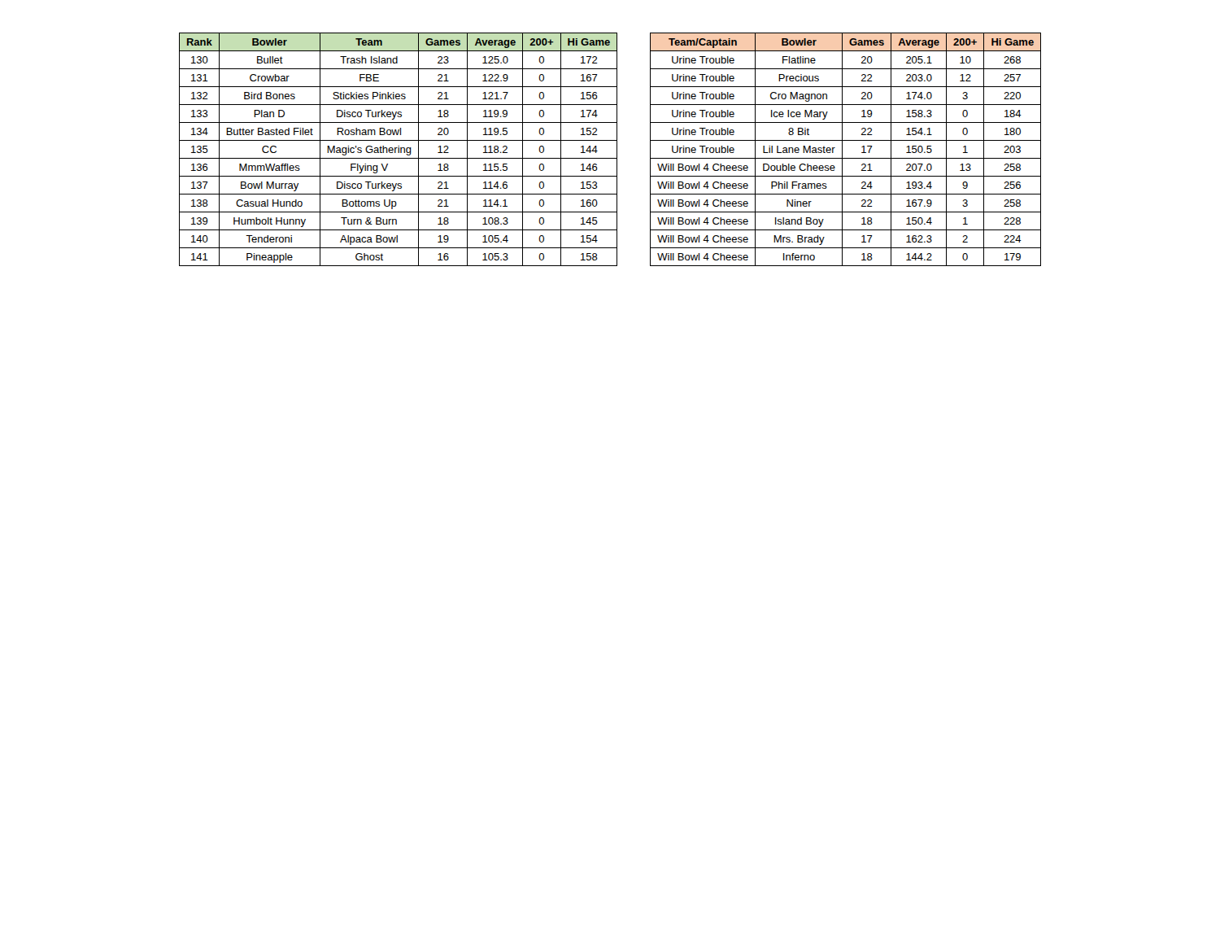| Rank | Bowler | Team | Games | Average | 200+ | Hi Game |
| --- | --- | --- | --- | --- | --- | --- |
| 130 | Bullet | Trash Island | 23 | 125.0 | 0 | 172 |
| 131 | Crowbar | FBE | 21 | 122.9 | 0 | 167 |
| 132 | Bird Bones | Stickies Pinkies | 21 | 121.7 | 0 | 156 |
| 133 | Plan D | Disco Turkeys | 18 | 119.9 | 0 | 174 |
| 134 | Butter Basted Filet | Rosham Bowl | 20 | 119.5 | 0 | 152 |
| 135 | CC | Magic's Gathering | 12 | 118.2 | 0 | 144 |
| 136 | MmmWaffles | Flying V | 18 | 115.5 | 0 | 146 |
| 137 | Bowl Murray | Disco Turkeys | 21 | 114.6 | 0 | 153 |
| 138 | Casual Hundo | Bottoms Up | 21 | 114.1 | 0 | 160 |
| 139 | Humbolt Hunny | Turn & Burn | 18 | 108.3 | 0 | 145 |
| 140 | Tenderoni | Alpaca Bowl | 19 | 105.4 | 0 | 154 |
| 141 | Pineapple | Ghost | 16 | 105.3 | 0 | 158 |
| Team/Captain | Bowler | Games | Average | 200+ | Hi Game |
| --- | --- | --- | --- | --- | --- |
| Urine Trouble | Flatline | 20 | 205.1 | 10 | 268 |
| Urine Trouble | Precious | 22 | 203.0 | 12 | 257 |
| Urine Trouble | Cro Magnon | 20 | 174.0 | 3 | 220 |
| Urine Trouble | Ice Ice Mary | 19 | 158.3 | 0 | 184 |
| Urine Trouble | 8 Bit | 22 | 154.1 | 0 | 180 |
| Urine Trouble | Lil Lane Master | 17 | 150.5 | 1 | 203 |
| Will Bowl 4 Cheese | Double Cheese | 21 | 207.0 | 13 | 258 |
| Will Bowl 4 Cheese | Phil Frames | 24 | 193.4 | 9 | 256 |
| Will Bowl 4 Cheese | Niner | 22 | 167.9 | 3 | 258 |
| Will Bowl 4 Cheese | Island Boy | 18 | 150.4 | 1 | 228 |
| Will Bowl 4 Cheese | Mrs. Brady | 17 | 162.3 | 2 | 224 |
| Will Bowl 4 Cheese | Inferno | 18 | 144.2 | 0 | 179 |